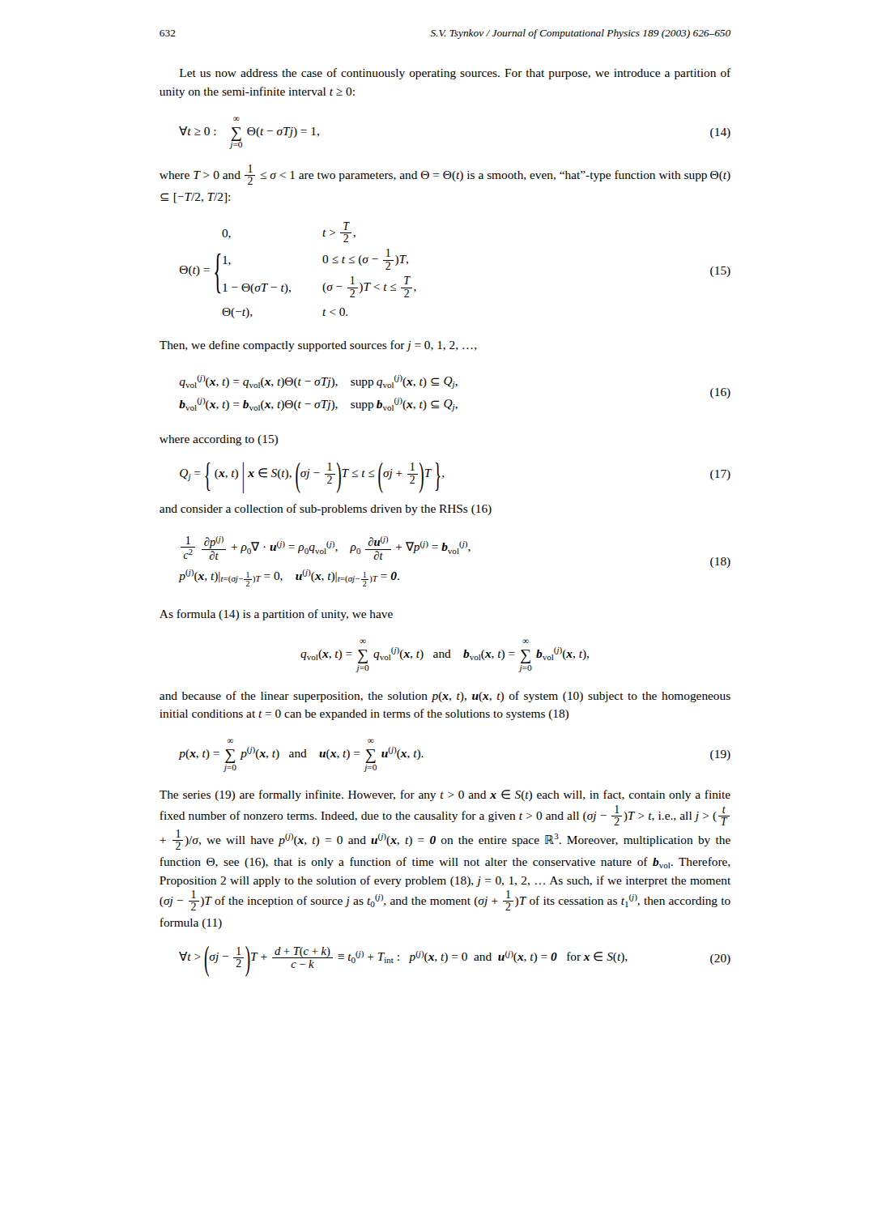632 S.V. Tsynkov / Journal of Computational Physics 189 (2003) 626–650
Let us now address the case of continuously operating sources. For that purpose, we introduce a partition of unity on the semi-infinite interval t ≥ 0:
∀t ≥ 0 : ∞∑j=0 Θ(t − σTj) = 1,
(14)
where T > 0 and 12 ≤ σ < 1 are two parameters, and Θ = Θ(t) is a smooth, even, “hat”-type function with supp Θ(t) ⊆ [−T/2, T/2]:
Θ(t) = {
| 0, | t > T 2 , |
| 1, | 0 ≤ t ≤ ( σ − 1 2 ) T , |
| 1 − Θ ( σT − t ), | ( σ − 1 2 ) T < t ≤ T 2 , |
| Θ (− t ), | t < 0. |
(15)
Then, we define compactly supported sources for j = 0, 1, 2, …,
qvol(j)(x, t) = qvol(x, t)Θ(t − σTj), supp qvol(j)(x, t) ⊆ Qj, bvol(j)(x, t) = bvol(x, t)Θ(t − σTj), supp bvol(j)(x, t) ⊆ Qj,
(16)
where according to (15)
Qj = { (x, t) | x ∈ S(t), (σj − 12) T ≤ t ≤ (σj + 12) T },
(17)
and consider a collection of sub-problems driven by the RHSs (16)
1 c2 ∂p(j)∂t + ρ0∇ · u(j) = ρ0 qvol(j), ρ0 ∂u(j)∂t + ∇p(j) = bvol(j), p(j)(x, t)|t=(σj−12)T = 0, u(j)(x, t)|t=(σj−12)T = 0.
(18)
As formula (14) is a partition of unity, we have
qvol(x, t) = ∞∑j=0 qvol(j)(x, t) and bvol(x, t) = ∞∑j=0 bvol(j)(x, t),
and because of the linear superposition, the solution p(x, t), u(x, t) of system (10) subject to the homogeneous initial conditions at t = 0 can be expanded in terms of the solutions to systems (18)
p(x, t) = ∞∑j=0 p(j)(x, t) and u(x, t) = ∞∑j=0 u(j)(x, t).
(19)
The series (19) are formally infinite. However, for any t > 0 and x ∈ S(t) each will, in fact, contain only a finite fixed number of nonzero terms. Indeed, due to the causality for a given t > 0 and all (σj − 12)T > t, i.e., all j > (tT + 12)/σ, we will have p(j)(x, t) = 0 and u(j)(x, t) = 0 on the entire space ℝ3. Moreover, multiplication by the function Θ, see (16), that is only a function of time will not alter the conservative nature of bvol. Therefore, Proposition 2 will apply to the solution of every problem (18), j = 0, 1, 2, … As such, if we interpret the moment (σj − 12)T of the inception of source j as t0(j), and the moment (σj + 12)T of its cessation as t1(j), then according to formula (11)
∀t > (σj − 12) T + d + T(c + k) c − k ≡ t0(j) + Tint : p(j)(x, t) = 0 and u(j)(x, t) = 0 for x ∈ S(t),
(20)